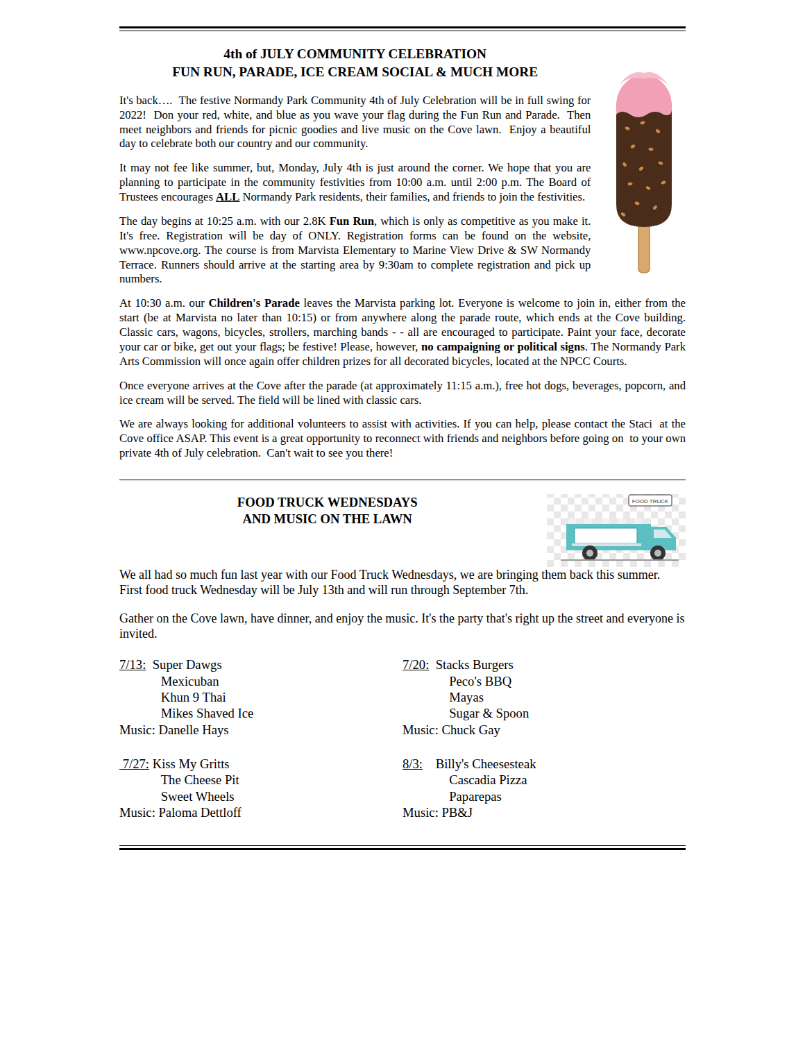4th of JULY COMMUNITY CELEBRATION
FUN RUN, PARADE, ICE CREAM SOCIAL & MUCH MORE
It's back…. The festive Normandy Park Community 4th of July Celebration will be in full swing for 2022! Don your red, white, and blue as you wave your flag during the Fun Run and Parade. Then meet neighbors and friends for picnic goodies and live music on the Cove lawn. Enjoy a beautiful day to celebrate both our country and our community.
It may not fee like summer, but, Monday, July 4th is just around the corner. We hope that you are planning to participate in the community festivities from 10:00 a.m. until 2:00 p.m. The Board of Trustees encourages ALL Normandy Park residents, their families, and friends to join the festivities.
The day begins at 10:25 a.m. with our 2.8K Fun Run, which is only as competitive as you make it. It's free. Registration will be day of ONLY. Registration forms can be found on the website, www.npcove.org. The course is from Marvista Elementary to Marine View Drive & SW Normandy Terrace. Runners should arrive at the starting area by 9:30am to complete registration and pick up numbers.
At 10:30 a.m. our Children's Parade leaves the Marvista parking lot. Everyone is welcome to join in, either from the start (be at Marvista no later than 10:15) or from anywhere along the parade route, which ends at the Cove building. Classic cars, wagons, bicycles, strollers, marching bands - - all are encouraged to participate. Paint your face, decorate your car or bike, get out your flags; be festive! Please, however, no campaigning or political signs. The Normandy Park Arts Commission will once again offer children prizes for all decorated bicycles, located at the NPCC Courts.
Once everyone arrives at the Cove after the parade (at approximately 11:15 a.m.), free hot dogs, beverages, popcorn, and ice cream will be served. The field will be lined with classic cars.
We are always looking for additional volunteers to assist with activities. If you can help, please contact the Staci at the Cove office ASAP. This event is a great opportunity to reconnect with friends and neighbors before going on to your own private 4th of July celebration. Can't wait to see you there!
FOOD TRUCK
FOOD TRUCK WEDNESDAYS
AND MUSIC ON THE LAWN
We all had so much fun last year with our Food Truck Wednesdays, we are bringing them back this summer. First food truck Wednesday will be July 13th and will run through September 7th.
Gather on the Cove lawn, have dinner, and enjoy the music. It's the party that's right up the street and everyone is invited.
| 7/13: Super Dawgs Mexicuban Khun 9 Thai Mikes Shaved Ice Music: Danelle Hays | 7/20: Stacks Burgers Peco's BBQ Mayas Sugar & Spoon Music: Chuck Gay |
| 7/27: Kiss My Gritts The Cheese Pit Sweet Wheels Music: Paloma Dettloff | 8/3: Billy's Cheesesteak Cascadia Pizza Paparepas Music: PB&J |